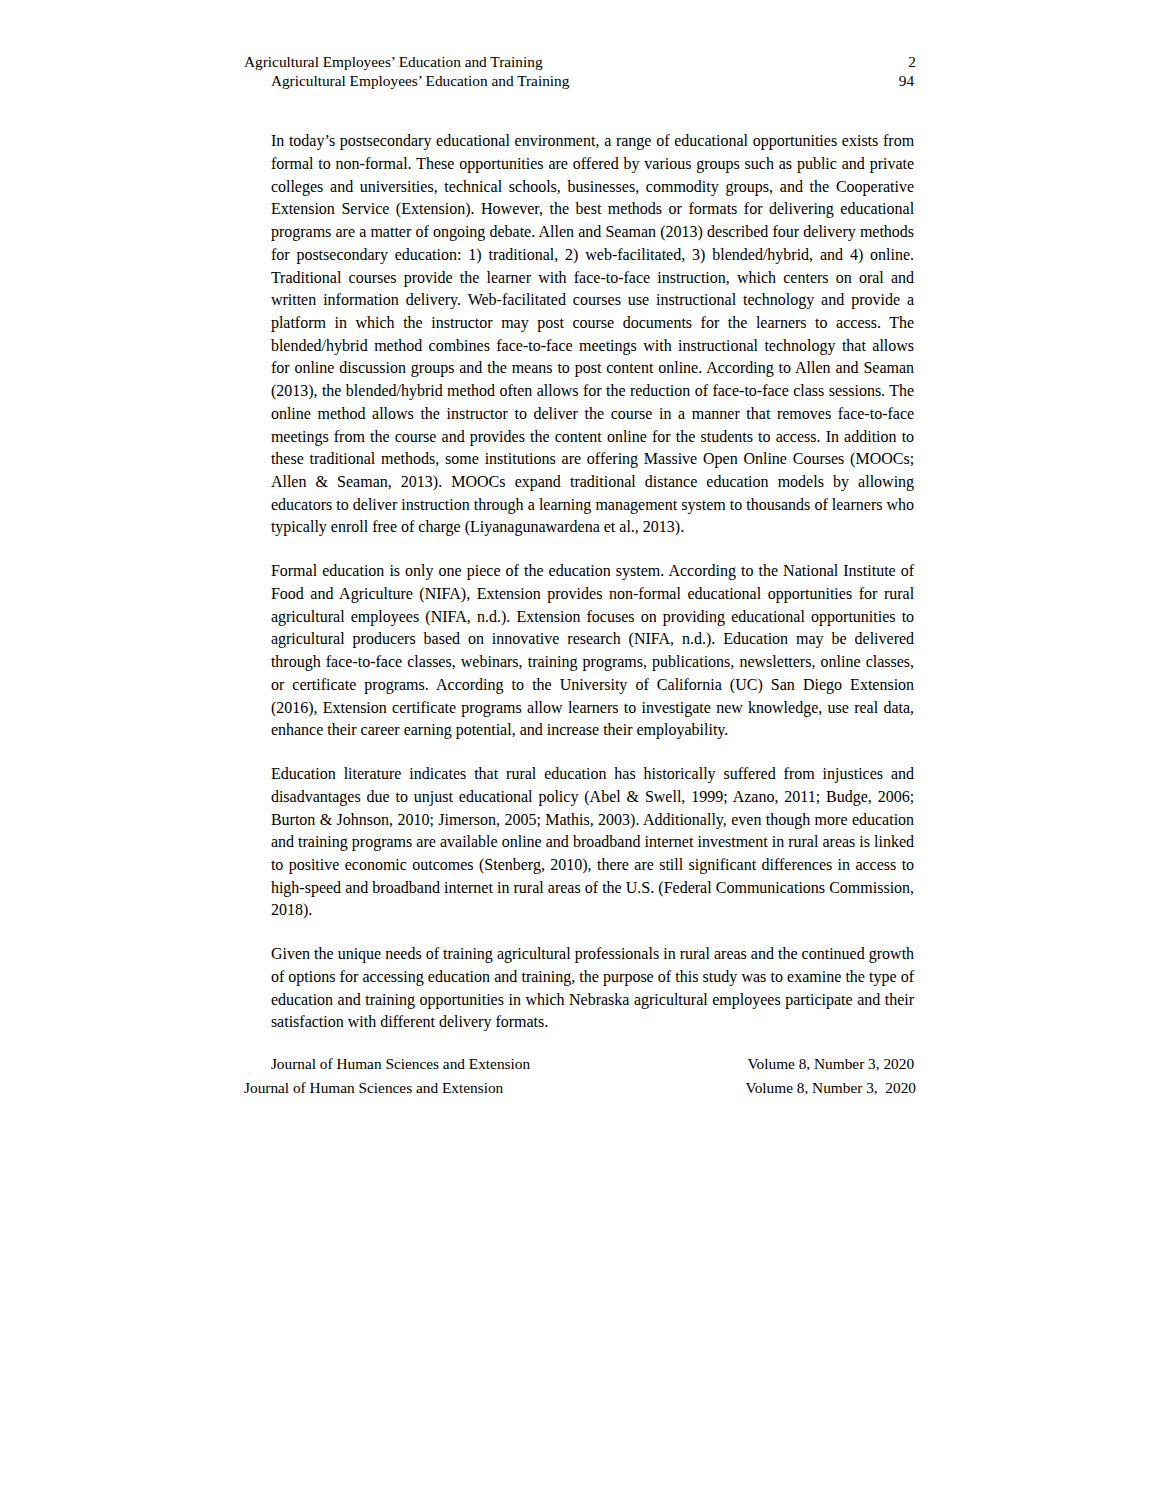Agricultural Employees’ Education and Training
2
Agricultural Employees’ Education and Training
94
In today’s postsecondary educational environment, a range of educational opportunities exists from formal to non-formal. These opportunities are offered by various groups such as public and private colleges and universities, technical schools, businesses, commodity groups, and the Cooperative Extension Service (Extension). However, the best methods or formats for delivering educational programs are a matter of ongoing debate. Allen and Seaman (2013) described four delivery methods for postsecondary education: 1) traditional, 2) web-facilitated, 3) blended/hybrid, and 4) online. Traditional courses provide the learner with face-to-face instruction, which centers on oral and written information delivery. Web-facilitated courses use instructional technology and provide a platform in which the instructor may post course documents for the learners to access. The blended/hybrid method combines face-to-face meetings with instructional technology that allows for online discussion groups and the means to post content online. According to Allen and Seaman (2013), the blended/hybrid method often allows for the reduction of face-to-face class sessions. The online method allows the instructor to deliver the course in a manner that removes face-to-face meetings from the course and provides the content online for the students to access. In addition to these traditional methods, some institutions are offering Massive Open Online Courses (MOOCs; Allen & Seaman, 2013). MOOCs expand traditional distance education models by allowing educators to deliver instruction through a learning management system to thousands of learners who typically enroll free of charge (Liyanagunawardena et al., 2013).
Formal education is only one piece of the education system. According to the National Institute of Food and Agriculture (NIFA), Extension provides non-formal educational opportunities for rural agricultural employees (NIFA, n.d.). Extension focuses on providing educational opportunities to agricultural producers based on innovative research (NIFA, n.d.). Education may be delivered through face-to-face classes, webinars, training programs, publications, newsletters, online classes, or certificate programs. According to the University of California (UC) San Diego Extension (2016), Extension certificate programs allow learners to investigate new knowledge, use real data, enhance their career earning potential, and increase their employability.
Education literature indicates that rural education has historically suffered from injustices and disadvantages due to unjust educational policy (Abel & Swell, 1999; Azano, 2011; Budge, 2006; Burton & Johnson, 2010; Jimerson, 2005; Mathis, 2003). Additionally, even though more education and training programs are available online and broadband internet investment in rural areas is linked to positive economic outcomes (Stenberg, 2010), there are still significant differences in access to high-speed and broadband internet in rural areas of the U.S. (Federal Communications Commission, 2018).
Given the unique needs of training agricultural professionals in rural areas and the continued growth of options for accessing education and training, the purpose of this study was to examine the type of education and training opportunities in which Nebraska agricultural employees participate and their satisfaction with different delivery formats.
Journal of Human Sciences and Extension
Volume 8, Number 3, 2020
Journal of Human Sciences and Extension
Volume 8, Number 3, 2020